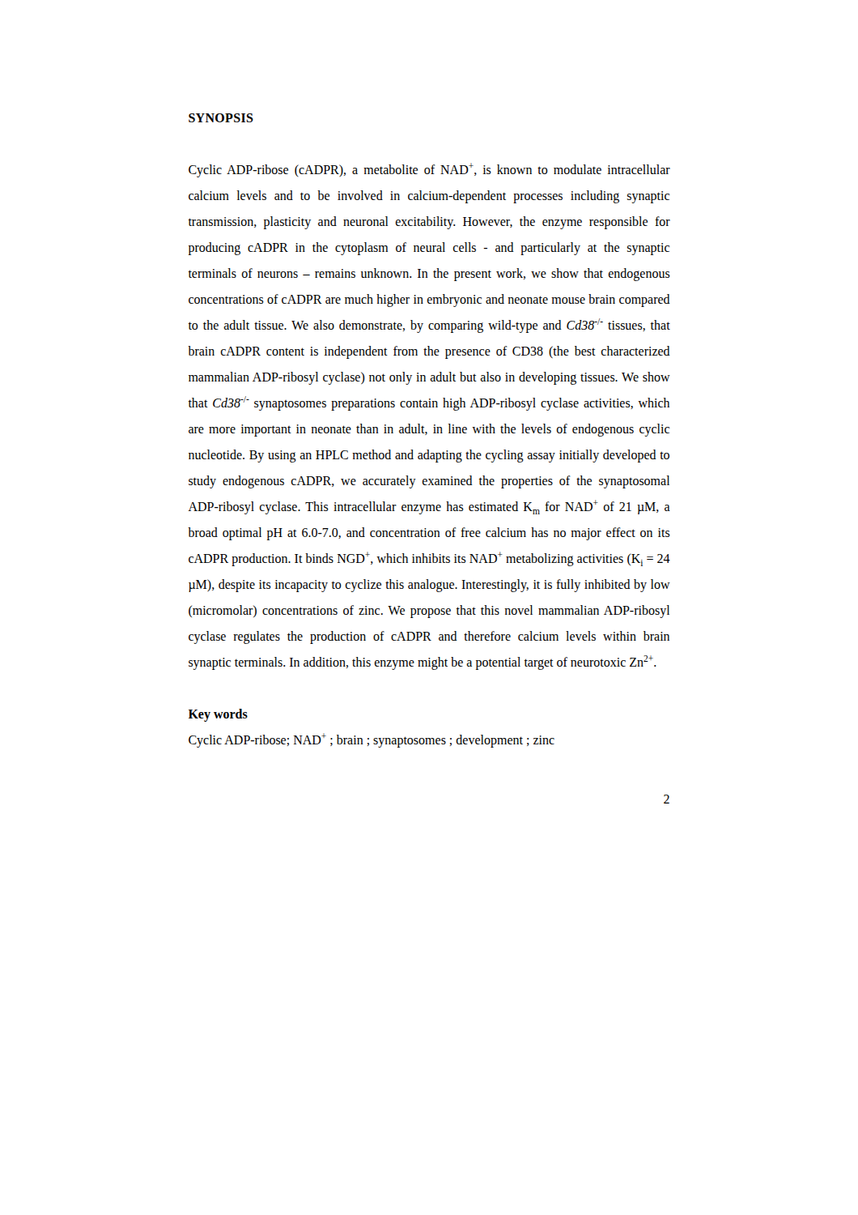SYNOPSIS
Cyclic ADP-ribose (cADPR), a metabolite of NAD+, is known to modulate intracellular calcium levels and to be involved in calcium-dependent processes including synaptic transmission, plasticity and neuronal excitability. However, the enzyme responsible for producing cADPR in the cytoplasm of neural cells - and particularly at the synaptic terminals of neurons – remains unknown. In the present work, we show that endogenous concentrations of cADPR are much higher in embryonic and neonate mouse brain compared to the adult tissue. We also demonstrate, by comparing wild-type and Cd38-/- tissues, that brain cADPR content is independent from the presence of CD38 (the best characterized mammalian ADP-ribosyl cyclase) not only in adult but also in developing tissues. We show that Cd38-/- synaptosomes preparations contain high ADP-ribosyl cyclase activities, which are more important in neonate than in adult, in line with the levels of endogenous cyclic nucleotide. By using an HPLC method and adapting the cycling assay initially developed to study endogenous cADPR, we accurately examined the properties of the synaptosomal ADP-ribosyl cyclase. This intracellular enzyme has estimated Km for NAD+ of 21 µM, a broad optimal pH at 6.0-7.0, and concentration of free calcium has no major effect on its cADPR production. It binds NGD+, which inhibits its NAD+ metabolizing activities (Ki = 24 µM), despite its incapacity to cyclize this analogue. Interestingly, it is fully inhibited by low (micromolar) concentrations of zinc. We propose that this novel mammalian ADP-ribosyl cyclase regulates the production of cADPR and therefore calcium levels within brain synaptic terminals. In addition, this enzyme might be a potential target of neurotoxic Zn2+.
Key words
Cyclic ADP-ribose; NAD+ ; brain ; synaptosomes ; development ; zinc
2